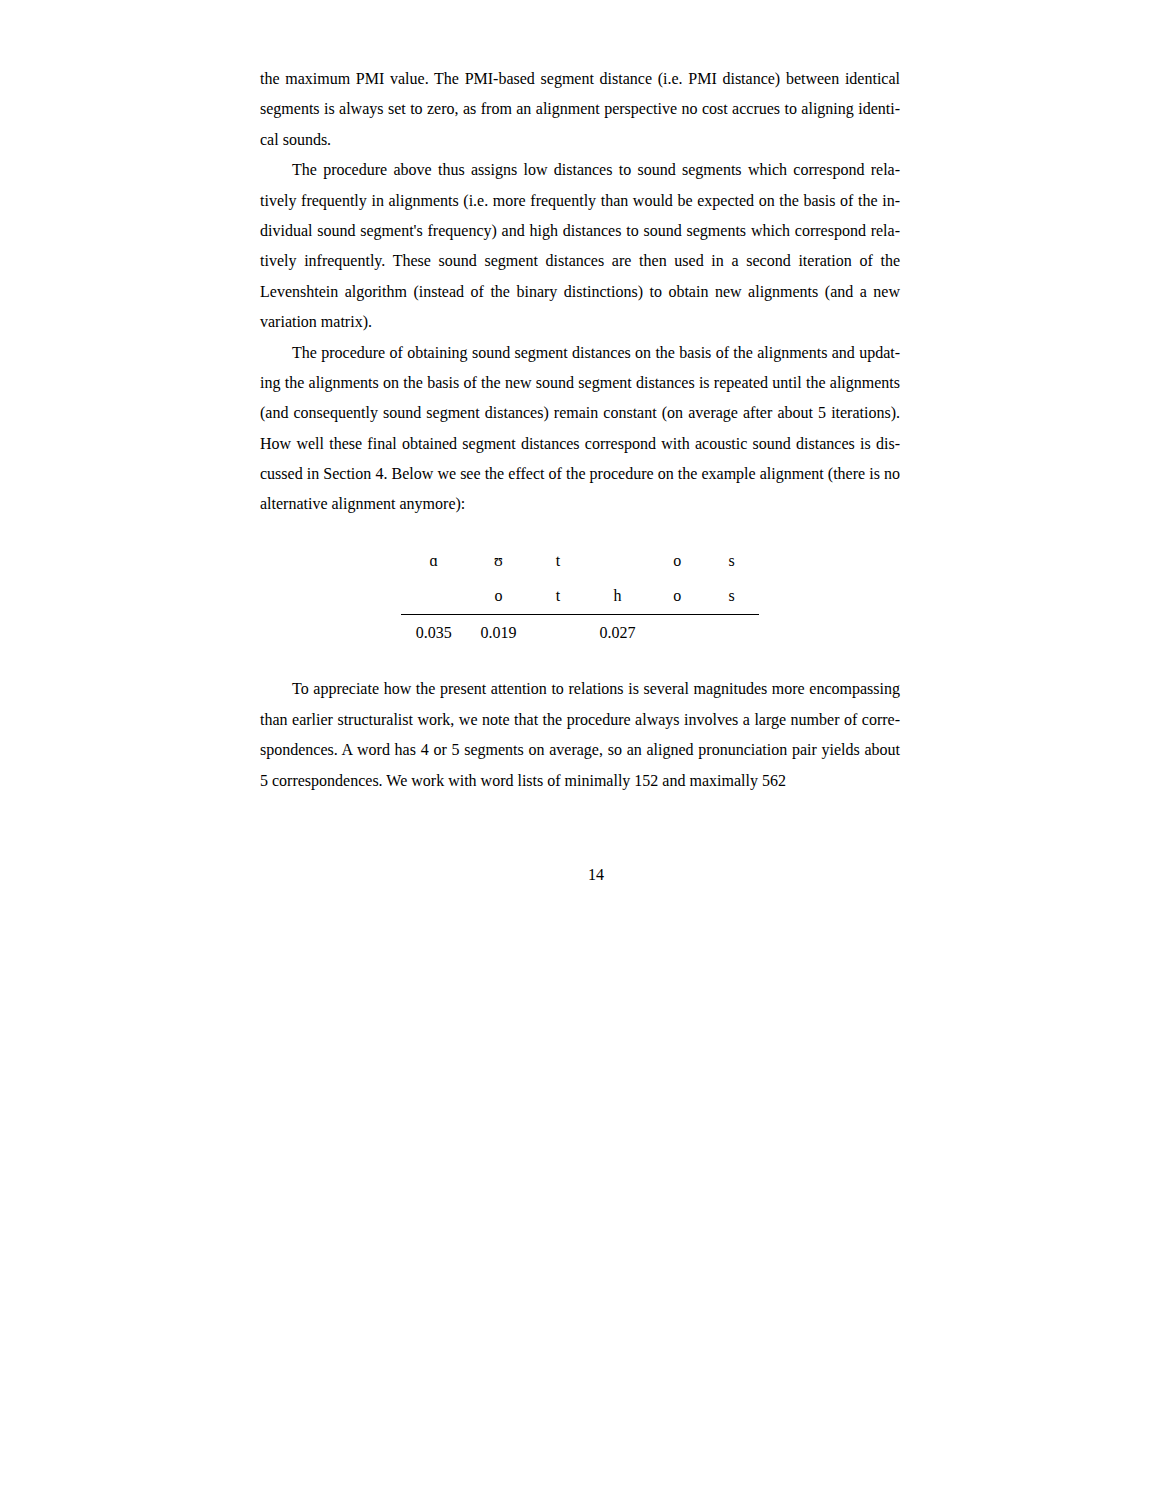the maximum PMI value. The PMI-based segment distance (i.e. PMI distance) between identical segments is always set to zero, as from an alignment perspective no cost accrues to aligning identical sounds.
The procedure above thus assigns low distances to sound segments which correspond relatively frequently in alignments (i.e. more frequently than would be expected on the basis of the individual sound segment's frequency) and high distances to sound segments which correspond relatively infrequently. These sound segment distances are then used in a second iteration of the Levenshtein algorithm (instead of the binary distinctions) to obtain new alignments (and a new variation matrix).
The procedure of obtaining sound segment distances on the basis of the alignments and updating the alignments on the basis of the new sound segment distances is repeated until the alignments (and consequently sound segment distances) remain constant (on average after about 5 iterations). How well these final obtained segment distances correspond with acoustic sound distances is discussed in Section 4. Below we see the effect of the procedure on the example alignment (there is no alternative alignment anymore):
| ɑ | ʊ | t | | o | s |
| | o | t | h | o | s |
| 0.035 | 0.019 | | 0.027 | | |
To appreciate how the present attention to relations is several magnitudes more encompassing than earlier structuralist work, we note that the procedure always involves a large number of correspondences. A word has 4 or 5 segments on average, so an aligned pronunciation pair yields about 5 correspondences. We work with word lists of minimally 152 and maximally 562
14